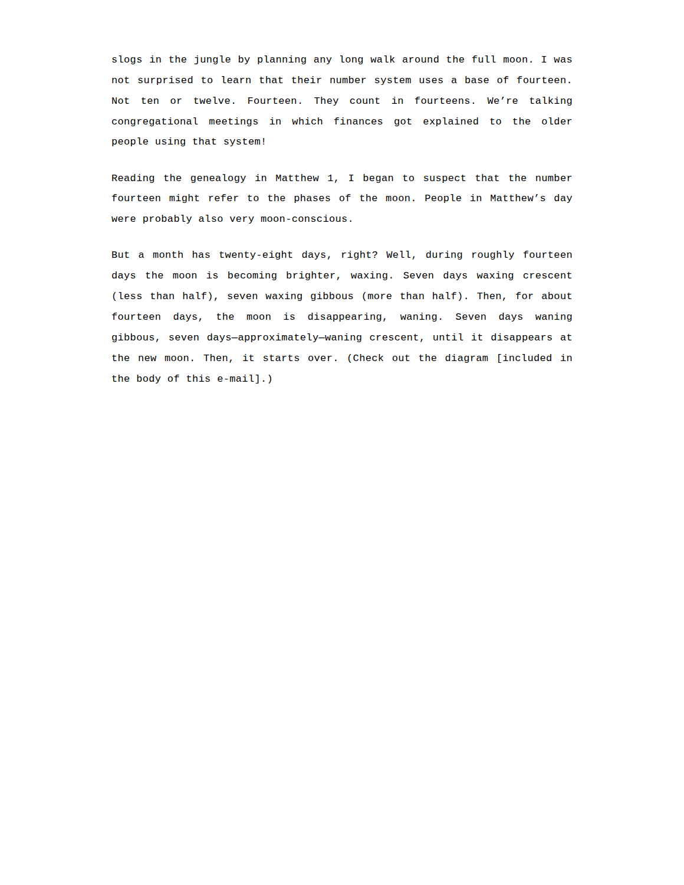slogs in the jungle by planning any long walk around the full moon. I was not surprised to learn that their number system uses a base of fourteen. Not ten or twelve. Fourteen. They count in fourteens. We’re talking congregational meetings in which finances got explained to the older people using that system!
Reading the genealogy in Matthew 1, I began to suspect that the number fourteen might refer to the phases of the moon. People in Matthew’s day were probably also very moon-conscious.
But a month has twenty-eight days, right? Well, during roughly fourteen days the moon is becoming brighter, waxing. Seven days waxing crescent (less than half), seven waxing gibbous (more than half). Then, for about fourteen days, the moon is disappearing, waning. Seven days waning gibbous, seven days—approximately—waning crescent, until it disappears at the new moon. Then, it starts over. (Check out the diagram [included in the body of this e-mail].)